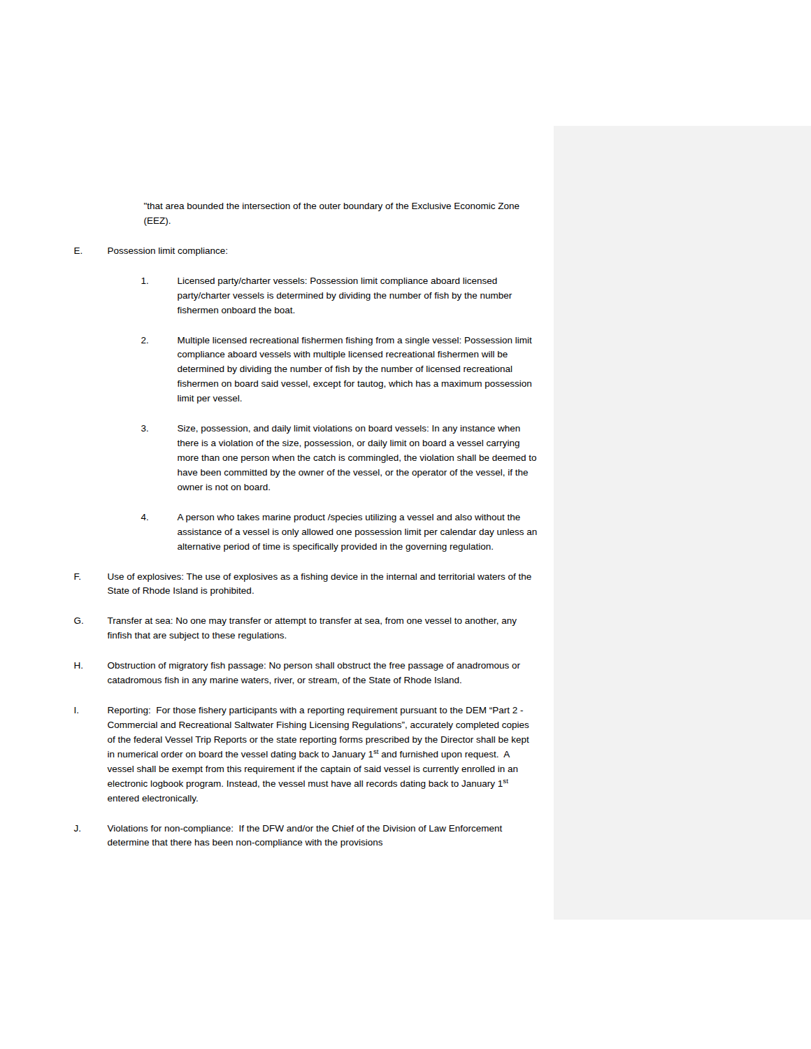"that area bounded the intersection of the outer boundary of the Exclusive Economic Zone (EEZ).
E.
Possession limit compliance:
1.
Licensed party/charter vessels: Possession limit compliance aboard licensed party/charter vessels is determined by dividing the number of fish by the number fishermen onboard the boat.
2.
Multiple licensed recreational fishermen fishing from a single vessel: Possession limit compliance aboard vessels with multiple licensed recreational fishermen will be determined by dividing the number of fish by the number of licensed recreational fishermen on board said vessel, except for tautog, which has a maximum possession limit per vessel.
3.
Size, possession, and daily limit violations on board vessels: In any instance when there is a violation of the size, possession, or daily limit on board a vessel carrying more than one person when the catch is commingled, the violation shall be deemed to have been committed by the owner of the vessel, or the operator of the vessel, if the owner is not on board.
4.
A person who takes marine product /species utilizing a vessel and also without the assistance of a vessel is only allowed one possession limit per calendar day unless an alternative period of time is specifically provided in the governing regulation.
F.
Use of explosives: The use of explosives as a fishing device in the internal and territorial waters of the State of Rhode Island is prohibited.
G.
Transfer at sea: No one may transfer or attempt to transfer at sea, from one vessel to another, any finfish that are subject to these regulations.
H.
Obstruction of migratory fish passage: No person shall obstruct the free passage of anadromous or catadromous fish in any marine waters, river, or stream, of the State of Rhode Island.
I.
Reporting: For those fishery participants with a reporting requirement pursuant to the DEM “Part 2 - Commercial and Recreational Saltwater Fishing Licensing Regulations”, accurately completed copies of the federal Vessel Trip Reports or the state reporting forms prescribed by the Director shall be kept in numerical order on board the vessel dating back to January 1st and furnished upon request. A vessel shall be exempt from this requirement if the captain of said vessel is currently enrolled in an electronic logbook program. Instead, the vessel must have all records dating back to January 1st entered electronically.
J.
Violations for non-compliance: If the DFW and/or the Chief of the Division of Law Enforcement determine that there has been non-compliance with the provisions